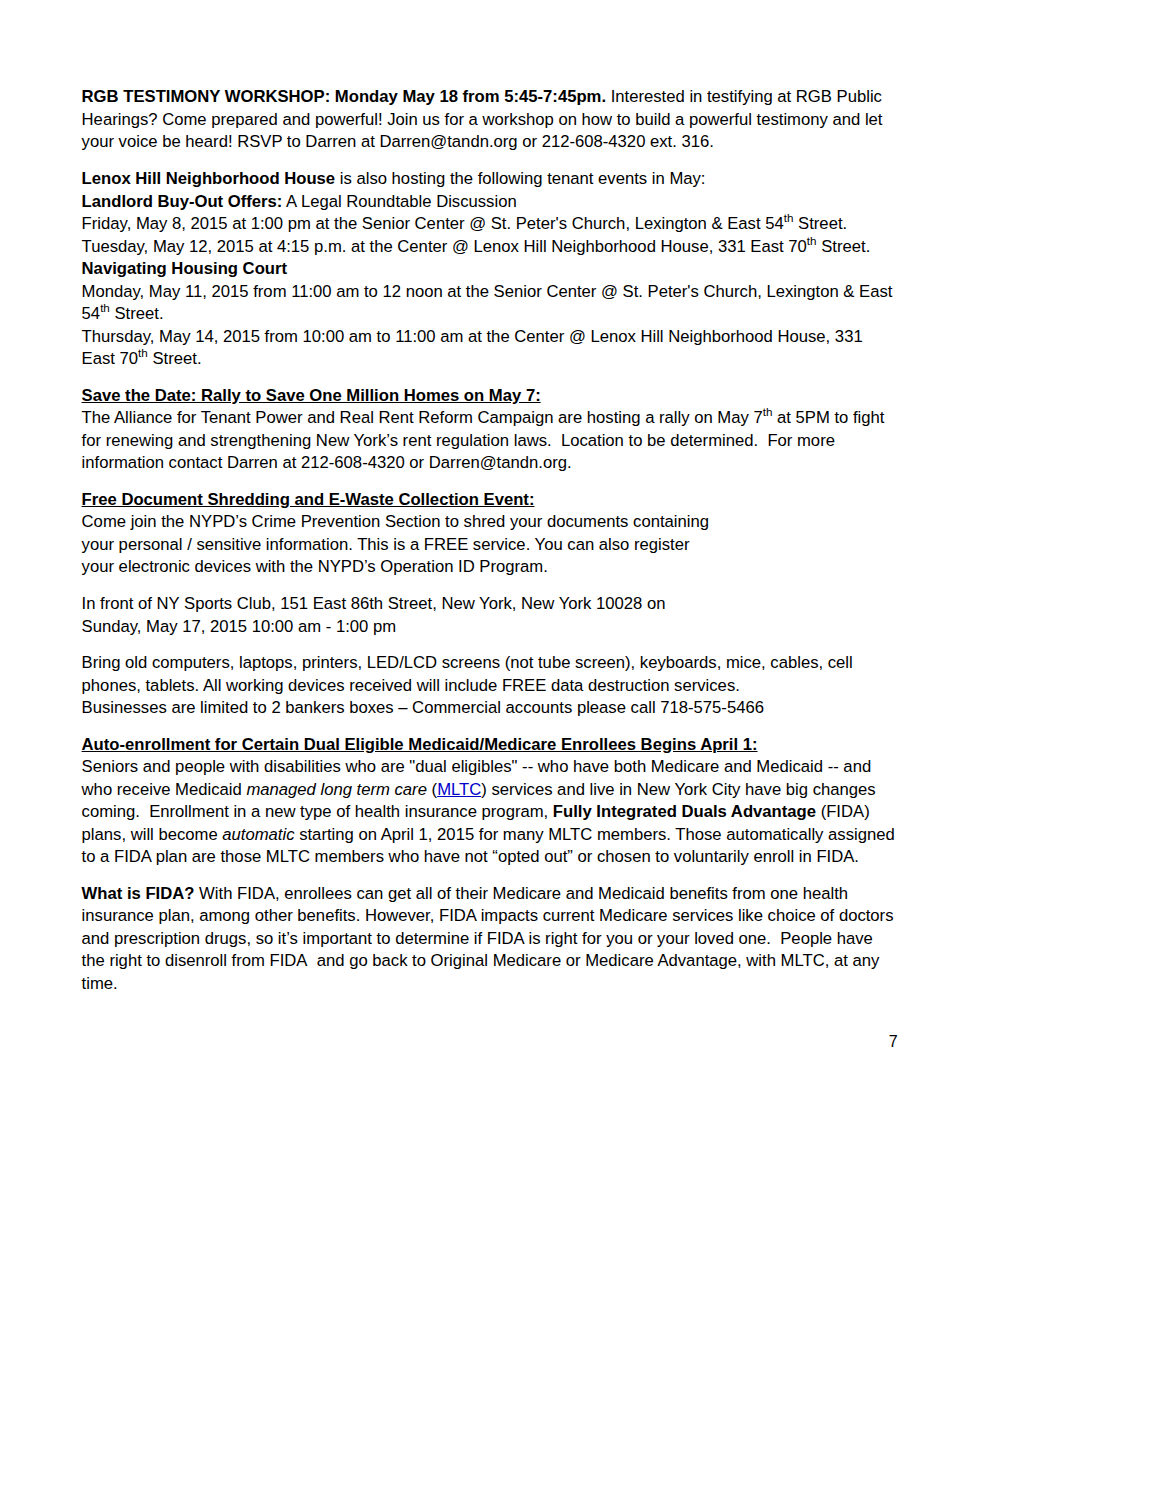RGB TESTIMONY WORKSHOP: Monday May 18 from 5:45-7:45pm. Interested in testifying at RGB Public Hearings? Come prepared and powerful! Join us for a workshop on how to build a powerful testimony and let your voice be heard! RSVP to Darren at Darren@tandn.org or 212-608-4320 ext. 316.
Lenox Hill Neighborhood House is also hosting the following tenant events in May:
Landlord Buy-Out Offers: A Legal Roundtable Discussion
Friday, May 8, 2015 at 1:00 pm at the Senior Center @ St. Peter's Church, Lexington & East 54th Street.
Tuesday, May 12, 2015 at 4:15 p.m. at the Center @ Lenox Hill Neighborhood House, 331 East 70th Street.
Navigating Housing Court
Monday, May 11, 2015 from 11:00 am to 12 noon at the Senior Center @ St. Peter's Church, Lexington & East 54th Street.
Thursday, May 14, 2015 from 10:00 am to 11:00 am at the Center @ Lenox Hill Neighborhood House, 331 East 70th Street.
Save the Date: Rally to Save One Million Homes on May 7:
The Alliance for Tenant Power and Real Rent Reform Campaign are hosting a rally on May 7th at 5PM to fight for renewing and strengthening New York’s rent regulation laws. Location to be determined. For more information contact Darren at 212-608-4320 or Darren@tandn.org.
Free Document Shredding and E-Waste Collection Event:
Come join the NYPD’s Crime Prevention Section to shred your documents containing
your personal / sensitive information. This is a FREE service. You can also register
your electronic devices with the NYPD’s Operation ID Program.
In front of NY Sports Club, 151 East 86th Street, New York, New York 10028 on
Sunday, May 17, 2015 10:00 am - 1:00 pm
Bring old computers, laptops, printers, LED/LCD screens (not tube screen), keyboards, mice, cables, cell phones, tablets. All working devices received will include FREE data destruction services.
Businesses are limited to 2 bankers boxes – Commercial accounts please call 718-575-5466
Auto-enrollment for Certain Dual Eligible Medicaid/Medicare Enrollees Begins April 1:
Seniors and people with disabilities who are "dual eligibles" -- who have both Medicare and Medicaid -- and who receive Medicaid managed long term care (MLTC) services and live in New York City have big changes coming. Enrollment in a new type of health insurance program, Fully Integrated Duals Advantage (FIDA) plans, will become automatic starting on April 1, 2015 for many MLTC members. Those automatically assigned to a FIDA plan are those MLTC members who have not “opted out” or chosen to voluntarily enroll in FIDA.
What is FIDA? With FIDA, enrollees can get all of their Medicare and Medicaid benefits from one health insurance plan, among other benefits. However, FIDA impacts current Medicare services like choice of doctors and prescription drugs, so it’s important to determine if FIDA is right for you or your loved one. People have the right to disenroll from FIDA and go back to Original Medicare or Medicare Advantage, with MLTC, at any time.
7